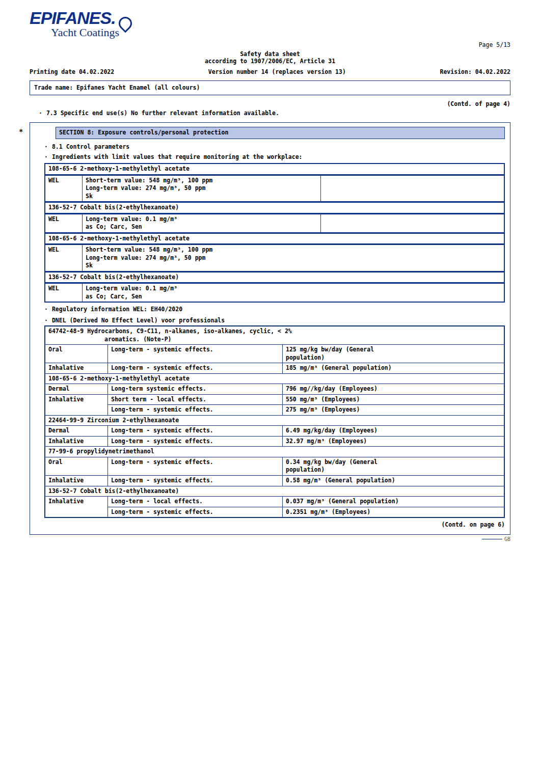EPIFANES. Yacht Coatings
Page 5/13
Safety data sheet
according to 1907/2006/EC, Article 31
Printing date 04.02.2022
Version number 14 (replaces version 13)
Revision: 04.02.2022
Trade name: Epifanes Yacht Enamel (all colours)
(Contd. of page 4)
7.3 Specific end use(s) No further relevant information available.
*
SECTION 8: Exposure controls/personal protection
8.1 Control parameters
Ingredients with limit values that require monitoring at the workplace:
| 108-65-6 2-methoxy-1-methylethyl acetate |
| WEL | Short-term value: 548 mg/m³, 100 ppm Long-term value: 274 mg/m³, 50 ppm Sk | |
| 136-52-7 Cobalt bis(2-ethylhexanoate) |
| WEL | Long-term value: 0.1 mg/m³ as Co; Carc, Sen | |
| 108-65-6 2-methoxy-1-methylethyl acetate |
| WEL | Short-term value: 548 mg/m³, 100 ppm Long-term value: 274 mg/m³, 50 ppm Sk |
| 136-52-7 Cobalt bis(2-ethylhexanoate) |
| WEL | Long-term value: 0.1 mg/m³ as Co; Carc, Sen |
Regulatory information WEL: EH40/2020
DNEL (Derived No Effect Level) voor professionals
| 64742-48-9 Hydrocarbons, C9-C11, n-alkanes, iso-alkanes, cyclic, < 2% aromatics. (Note-P) |
| Oral | Long-term - systemic effects. | 125 mg/kg bw/day (General population) |
| Inhalative | Long-term - systemic effects. | 185 mg/m³ (General population) |
| 108-65-6 2-methoxy-1-methylethyl acetate |
| Dermal | Long-term systemic effects. | 796 mg//kg/day (Employees) |
| Inhalative | Short term - local effects. | 550 mg/m³ (Employees) |
| Long-term - systemic effects. | 275 mg/m³ (Employees) |
| 22464-99-9 Zirconium 2-ethylhexanoate |
| Dermal | Long-term - systemic effects. | 6.49 mg/kg/day (Employees) |
| Inhalative | Long-term - systemic effects. | 32.97 mg/m³ (Employees) |
| 77-99-6 propylidynetrimethanol |
| Oral | Long-term - systemic effects. | 0.34 mg/kg bw/day (General population) |
| Inhalative | Long-term - systemic effects. | 0.58 mg/m³ (General population) |
| 136-52-7 Cobalt bis(2-ethylhexanoate) |
| Inhalative | Long-term - local effects. | 0.037 mg/m³ (General population) |
| Long-term - systemic effects. | 0.2351 mg/m³ (Employees) |
(Contd. on page 6)
GB